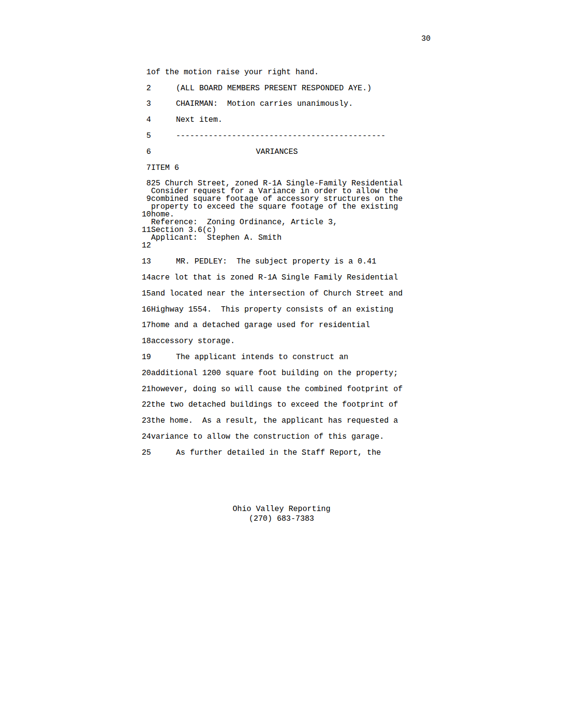30
| 1 | of the motion raise your right hand. |
| 2 | (ALL BOARD MEMBERS PRESENT RESPONDED AYE.) |
| 3 | CHAIRMAN: Motion carries unanimously. |
| 4 | Next item. |
| 5 | --------------------------------------------- |
| 6 | VARIANCES |
| 7 | ITEM 6 |
| 8 | 25 Church Street, zoned R-1A Single-Family Residential |
| | Consider request for a Variance in order to allow the |
| 9 | combined square footage of accessory structures on the |
| | property to exceed the square footage of the existing |
| 10 | home. |
| | Reference: Zoning Ordinance, Article 3, |
| 11 | Section 3.6(c) |
| | Applicant: Stephen A. Smith |
| 12 | |
| 13 | MR. PEDLEY: The subject property is a 0.41 |
| 14 | acre lot that is zoned R-1A Single Family Residential |
| 15 | and located near the intersection of Church Street and |
| 16 | Highway 1554. This property consists of an existing |
| 17 | home and a detached garage used for residential |
| 18 | accessory storage. |
| 19 | The applicant intends to construct an |
| 20 | additional 1200 square foot building on the property; |
| 21 | however, doing so will cause the combined footprint of |
| 22 | the two detached buildings to exceed the footprint of |
| 23 | the home. As a result, the applicant has requested a |
| 24 | variance to allow the construction of this garage. |
| 25 | As further detailed in the Staff Report, the |
Ohio Valley Reporting
(270) 683-7383